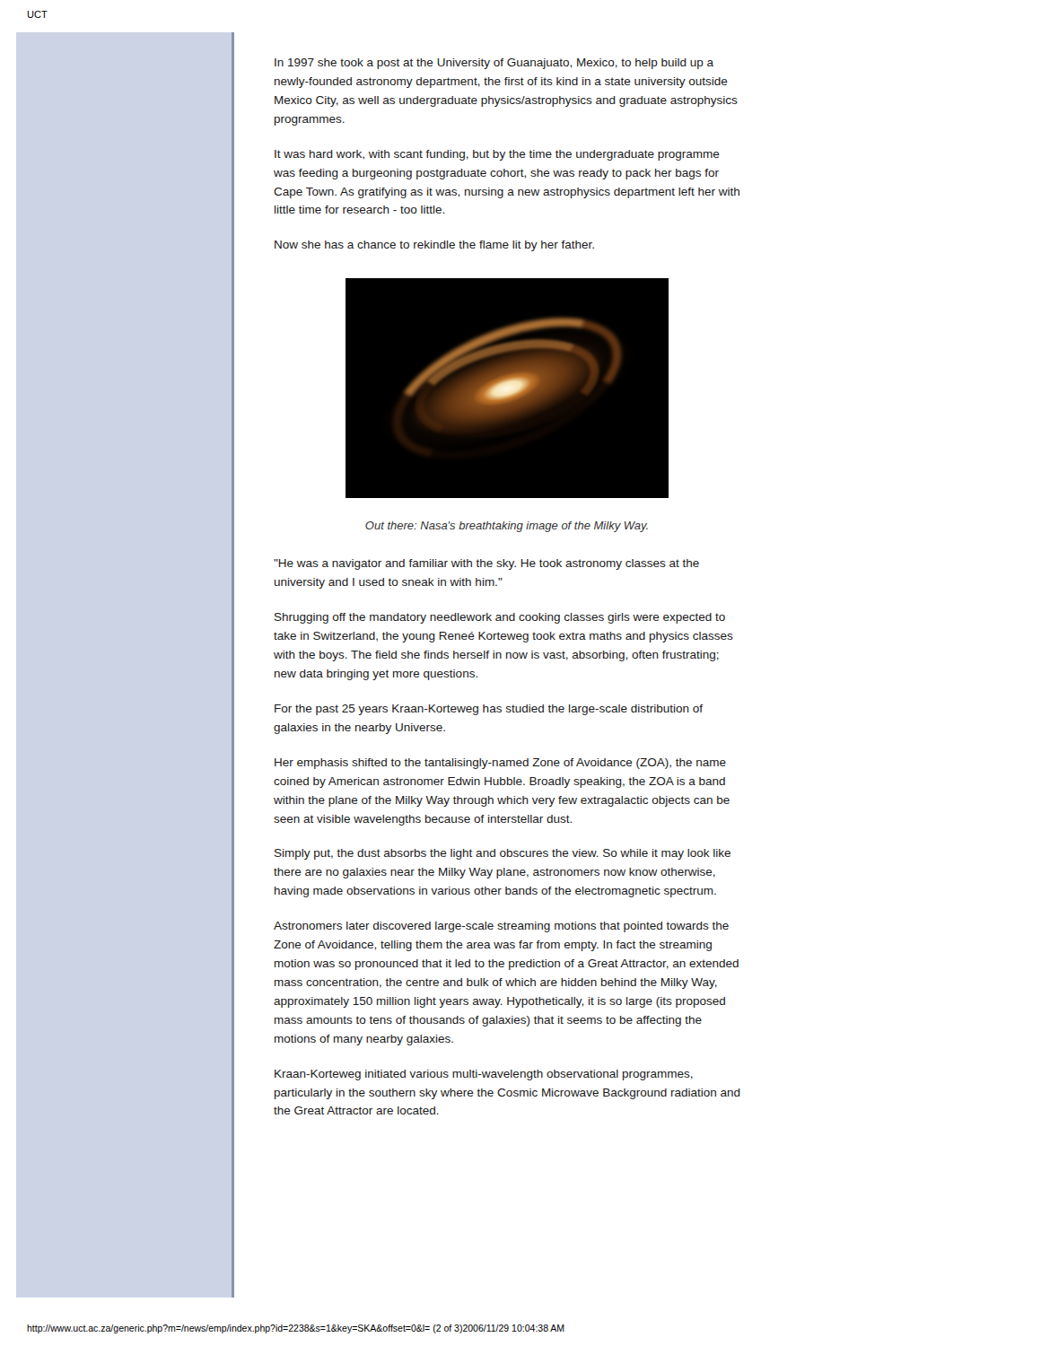UCT
In 1997 she took a post at the University of Guanajuato, Mexico, to help build up a newly-founded astronomy department, the first of its kind in a state university outside Mexico City, as well as undergraduate physics/astrophysics and graduate astrophysics programmes.
It was hard work, with scant funding, but by the time the undergraduate programme was feeding a burgeoning postgraduate cohort, she was ready to pack her bags for Cape Town. As gratifying as it was, nursing a new astrophysics department left her with little time for research - too little.
Now she has a chance to rekindle the flame lit by her father.
Out there: Nasa's breathtaking image of the Milky Way.
"He was a navigator and familiar with the sky. He took astronomy classes at the university and I used to sneak in with him."
Shrugging off the mandatory needlework and cooking classes girls were expected to take in Switzerland, the young Reneé Korteweg took extra maths and physics classes with the boys. The field she finds herself in now is vast, absorbing, often frustrating; new data bringing yet more questions.
For the past 25 years Kraan-Korteweg has studied the large-scale distribution of galaxies in the nearby Universe.
Her emphasis shifted to the tantalisingly-named Zone of Avoidance (ZOA), the name coined by American astronomer Edwin Hubble. Broadly speaking, the ZOA is a band within the plane of the Milky Way through which very few extragalactic objects can be seen at visible wavelengths because of interstellar dust.
Simply put, the dust absorbs the light and obscures the view. So while it may look like there are no galaxies near the Milky Way plane, astronomers now know otherwise, having made observations in various other bands of the electromagnetic spectrum.
Astronomers later discovered large-scale streaming motions that pointed towards the Zone of Avoidance, telling them the area was far from empty. In fact the streaming motion was so pronounced that it led to the prediction of a Great Attractor, an extended mass concentration, the centre and bulk of which are hidden behind the Milky Way, approximately 150 million light years away. Hypothetically, it is so large (its proposed mass amounts to tens of thousands of galaxies) that it seems to be affecting the motions of many nearby galaxies.
Kraan-Korteweg initiated various multi-wavelength observational programmes, particularly in the southern sky where the Cosmic Microwave Background radiation and the Great Attractor are located.
http://www.uct.ac.za/generic.php?m=/news/emp/index.php?id=2238&s=1&key=SKA&offset=0&l= (2 of 3)2006/11/29 10:04:38 AM